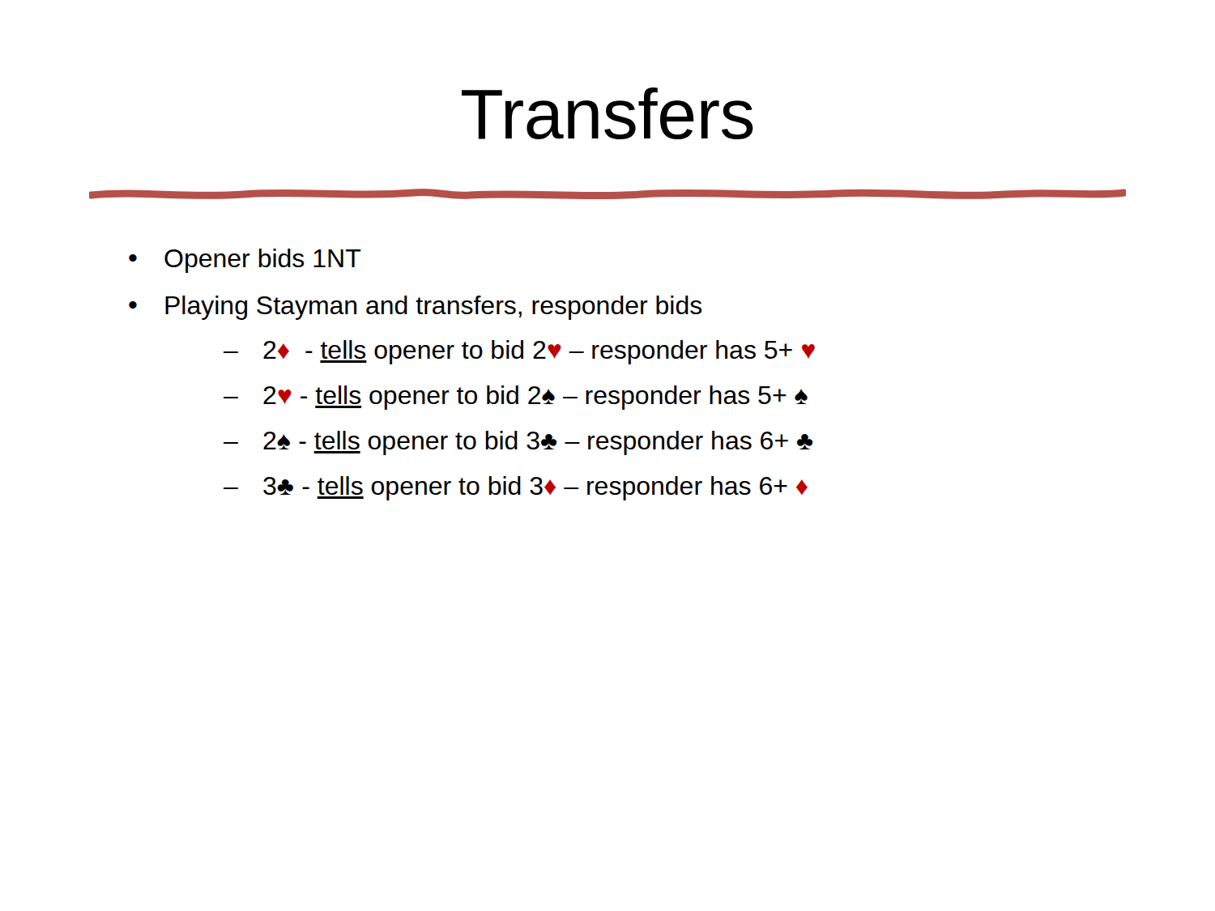Transfers
Opener bids 1NT
Playing Stayman and transfers, responder bids
2♦ - tells opener to bid 2♥ – responder has 5+ ♥
2♥ - tells opener to bid 2♠ – responder has 5+ ♠
2♠ - tells opener to bid 3♣ – responder has 6+ ♣
3♣ - tells opener to bid 3♦ – responder has 6+ ♦